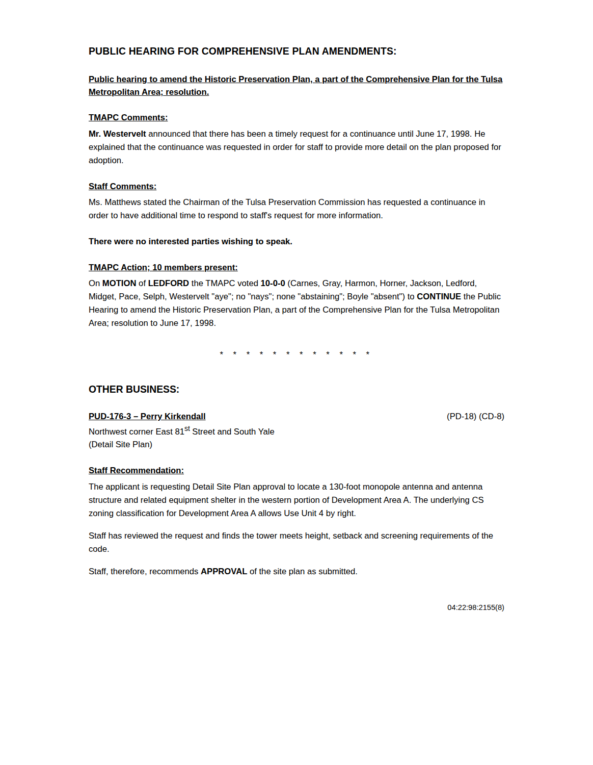PUBLIC HEARING FOR COMPREHENSIVE PLAN AMENDMENTS:
Public hearing to amend the Historic Preservation Plan, a part of the Comprehensive Plan for the Tulsa Metropolitan Area; resolution.
TMAPC Comments:
Mr. Westervelt announced that there has been a timely request for a continuance until June 17, 1998. He explained that the continuance was requested in order for staff to provide more detail on the plan proposed for adoption.
Staff Comments:
Ms. Matthews stated the Chairman of the Tulsa Preservation Commission has requested a continuance in order to have additional time to respond to staff's request for more information.
There were no interested parties wishing to speak.
TMAPC Action; 10 members present:
On MOTION of LEDFORD the TMAPC voted 10-0-0 (Carnes, Gray, Harmon, Horner, Jackson, Ledford, Midget, Pace, Selph, Westervelt "aye"; no "nays"; none "abstaining"; Boyle "absent") to CONTINUE the Public Hearing to amend the Historic Preservation Plan, a part of the Comprehensive Plan for the Tulsa Metropolitan Area; resolution to June 17, 1998.
* * * * * * * * * * * *
OTHER BUSINESS:
PUD-176-3 – Perry Kirkendall (PD-18) (CD-8)
Northwest corner East 81st Street and South Yale
(Detail Site Plan)
Staff Recommendation:
The applicant is requesting Detail Site Plan approval to locate a 130-foot monopole antenna and antenna structure and related equipment shelter in the western portion of Development Area A. The underlying CS zoning classification for Development Area A allows Use Unit 4 by right.
Staff has reviewed the request and finds the tower meets height, setback and screening requirements of the code.
Staff, therefore, recommends APPROVAL of the site plan as submitted.
04:22:98:2155(8)